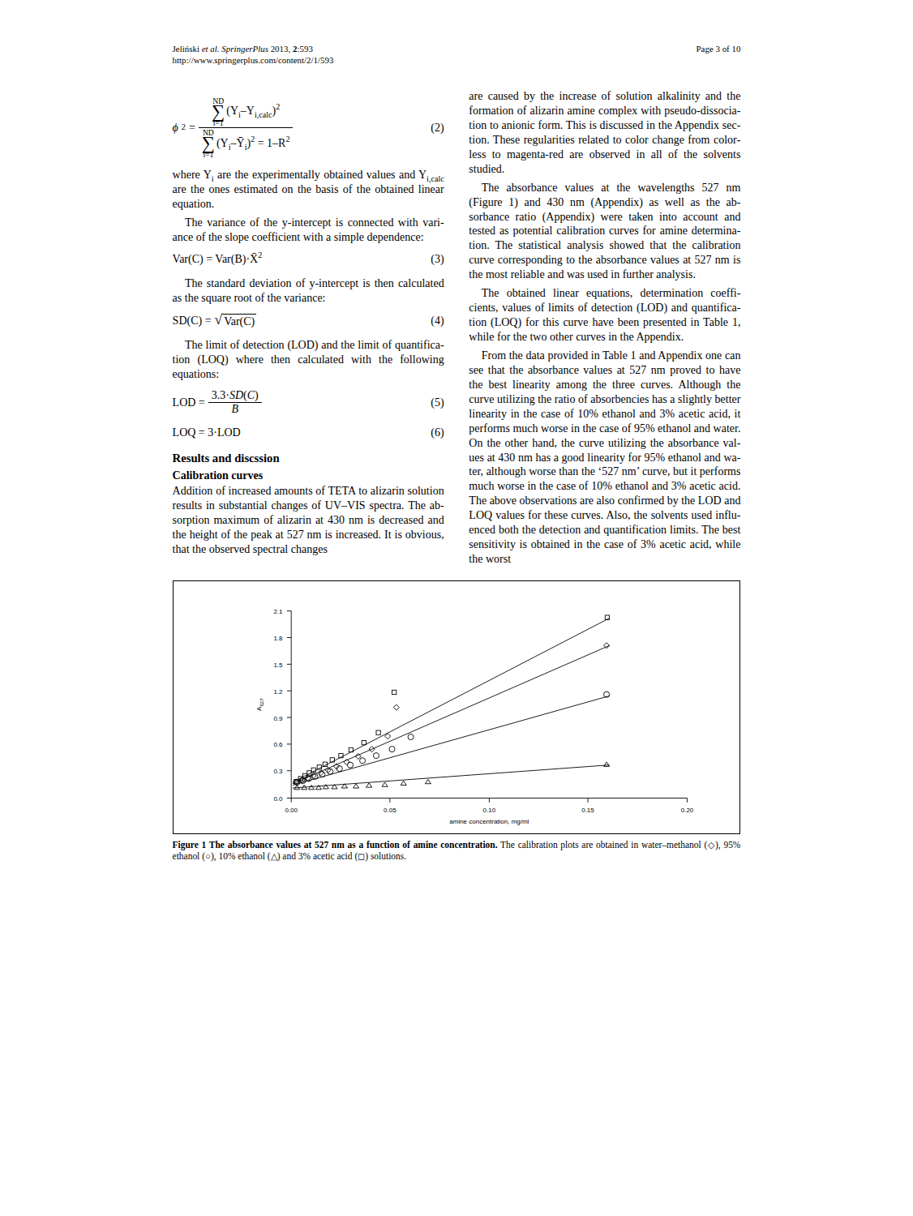Jeliński et al. SpringerPlus 2013, 2:593
http://www.springerplus.com/content/2/1/593
Page 3 of 10
ϕ2 = ND ∑ i=1 (Yi–Yi,calc)2 ND ∑ i=1 (Yi–Ȳi)2 = 1–R2
(2)
where Yi are the experimentally obtained values and Yi,calc are the ones estimated on the basis of the obtained linear equation.
The variance of the y-intercept is connected with variance of the slope coefficient with a simple dependence:
Var(C) = Var(B)·X̄2
(3)
The standard deviation of y-intercept is then calculated as the square root of the variance:
SD(C) = √Var(C)
(4)
The limit of detection (LOD) and the limit of quantification (LOQ) where then calculated with the following equations:
LOD = 3.3·SD(C) B
(5)
LOQ = 3·LOD
(6)
Results and discssion
Calibration curves
Addition of increased amounts of TETA to alizarin solution results in substantial changes of UV–VIS spectra. The absorption maximum of alizarin at 430 nm is decreased and the height of the peak at 527 nm is increased. It is obvious, that the observed spectral changes
are caused by the increase of solution alkalinity and the formation of alizarin amine complex with pseudo-dissociation to anionic form. This is discussed in the Appendix section. These regularities related to color change from colorless to magenta-red are observed in all of the solvents studied.
The absorbance values at the wavelengths 527 nm (Figure 1) and 430 nm (Appendix) as well as the absorbance ratio (Appendix) were taken into account and tested as potential calibration curves for amine determination. The statistical analysis showed that the calibration curve corresponding to the absorbance values at 527 nm is the most reliable and was used in further analysis.
The obtained linear equations, determination coefficients, values of limits of detection (LOD) and quantification (LOQ) for this curve have been presented in Table 1, while for the two other curves in the Appendix.
From the data provided in Table 1 and Appendix one can see that the absorbance values at 527 nm proved to have the best linearity among the three curves. Although the curve utilizing the ratio of absorbencies has a slightly better linearity in the case of 10% ethanol and 3% acetic acid, it performs much worse in the case of 95% ethanol and water. On the other hand, the curve utilizing the absorbance values at 430 nm has a good linearity for 95% ethanol and water, although worse than the ‘527 nm’ curve, but it performs much worse in the case of 10% ethanol and 3% acetic acid. The above observations are also confirmed by the LOD and LOQ values for these curves. Also, the solvents used influenced both the detection and quantification limits. The best sensitivity is obtained in the case of 3% acetic acid, while the worst
2.1 1.8 1.5 1.2 0.9 0.6 0.3 0.0 0.00 0.05 0.10 0.15 0.20 amine concentration, mg/ml A527
Figure 1 The absorbance values at 527 nm as a function of amine concentration. The calibration plots are obtained in water–methanol (◇), 95% ethanol (○), 10% ethanol (△) and 3% acetic acid (◻) solutions.